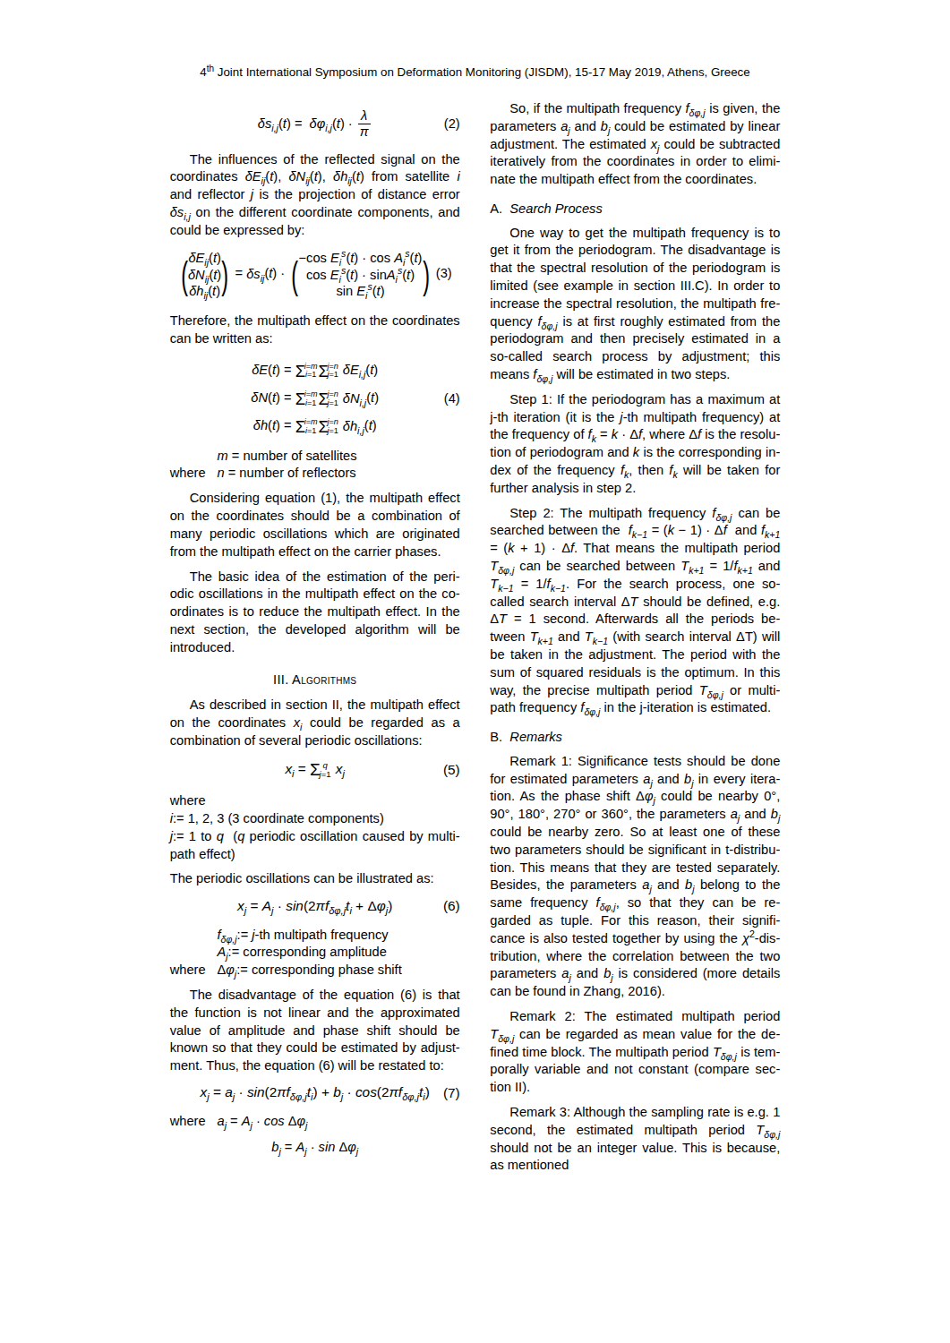4th Joint International Symposium on Deformation Monitoring (JISDM), 15-17 May 2019, Athens, Greece
δsi,j(t) = δφi,j(t) · λπ (2)
The influences of the reflected signal on the coordinates δEij(t), δNij(t), δhij(t) from satellite i and reflector j is the projection of distance error δsi,j on the different coordinate components, and could be expressed by:
(
| δE ij ( t ) |
| δN ij ( t ) |
| δh ij ( t ) |
) = δsij(t) · (
| −cos E i s ( t ) · cos A i s ( t ) |
| cos E i s ( t ) · sin A i s ( t ) |
| sin E i s ( t ) |
) (3)
Therefore, the multipath effect on the coordinates can be written as:
δE(t) = Σ
i=m
i=1
Σ
j=n
j=1
δEi,j(t)
δN(t) = Σ
i=m
i=1
Σ
j=n
j=1
δNi,j(t)
δh(t) = Σ
i=m
i=1
Σ
j=n
j=1
δhi,j(t)
(4)
where m = number of satellites
n = number of reflectors
Considering equation (1), the multipath effect on the coordinates should be a combination of many periodic oscillations which are originated from the multipath effect on the carrier phases.
The basic idea of the estimation of the periodic oscillations in the multipath effect on the coordinates is to reduce the multipath effect. In the next section, the developed algorithm will be introduced.
III. Algorithms
As described in section II, the multipath effect on the coordinates xi could be regarded as a combination of several periodic oscillations:
xi = Σ
q
j=1
xj (5)
where i:= 1, 2, 3 (3 coordinate components)
j:= 1 to q (q periodic oscillation caused by multipath effect)
The periodic oscillations can be illustrated as:
xj = Aj · sin(2πfδφ,jti + Δφj) (6)
where fδφ,j:= j-th multipath frequency
Aj:= corresponding amplitude
Δφj:= corresponding phase shift
The disadvantage of the equation (6) is that the function is not linear and the approximated value of amplitude and phase shift should be known so that they could be estimated by adjustment. Thus, the equation (6) will be restated to:
xj = aj · sin(2πfδφ,jti) + bj · cos(2πfδφ,jti) (7)
where aj = Aj · cos Δφj
bj = Aj · sin Δφj
So, if the multipath frequency fδφ,j is given, the parameters aj and bj could be estimated by linear adjustment. The estimated xj could be subtracted iteratively from the coordinates in order to eliminate the multipath effect from the coordinates.
A. Search Process
One way to get the multipath frequency is to get it from the periodogram. The disadvantage is that the spectral resolution of the periodogram is limited (see example in section III.C). In order to increase the spectral resolution, the multipath frequency fδφ,j is at first roughly estimated from the periodogram and then precisely estimated in a so-called search process by adjustment; this means fδφ,j will be estimated in two steps.
Step 1: If the periodogram has a maximum at j-th iteration (it is the j-th multipath frequency) at the frequency of fk = k · Δf, where Δf is the resolution of periodogram and k is the corresponding index of the frequency fk, then fk will be taken for further analysis in step 2.
Step 2: The multipath frequency fδφ,j can be searched between the fk−1 = (k − 1) · Δf and fk+1 = (k + 1) · Δf. That means the multipath period Tδφ,j can be searched between Tk+1 = 1/fk+1 and Tk−1 = 1/fk−1. For the search process, one so-called search interval ΔT should be defined, e.g. ΔT = 1 second. Afterwards all the periods between Tk+1 and Tk−1 (with search interval ΔT) will be taken in the adjustment. The period with the sum of squared residuals is the optimum. In this way, the precise multipath period Tδφ,j or multipath frequency fδφ,j in the j-iteration is estimated.
B. Remarks
Remark 1: Significance tests should be done for estimated parameters aj and bj in every iteration. As the phase shift Δφj could be nearby 0°, 90°, 180°, 270° or 360°, the parameters aj and bj could be nearby zero. So at least one of these two parameters should be significant in t-distribution. This means that they are tested separately. Besides, the parameters aj and bj belong to the same frequency fδφ,j, so that they can be regarded as tuple. For this reason, their significance is also tested together by using the χ2-distribution, where the correlation between the two parameters aj and bj is considered (more details can be found in Zhang, 2016).
Remark 2: The estimated multipath period Tδφ,j can be regarded as mean value for the defined time block. The multipath period Tδφ,j is temporally variable and not constant (compare section II).
Remark 3: Although the sampling rate is e.g. 1 second, the estimated multipath period Tδφ,j should not be an integer value. This is because, as mentioned